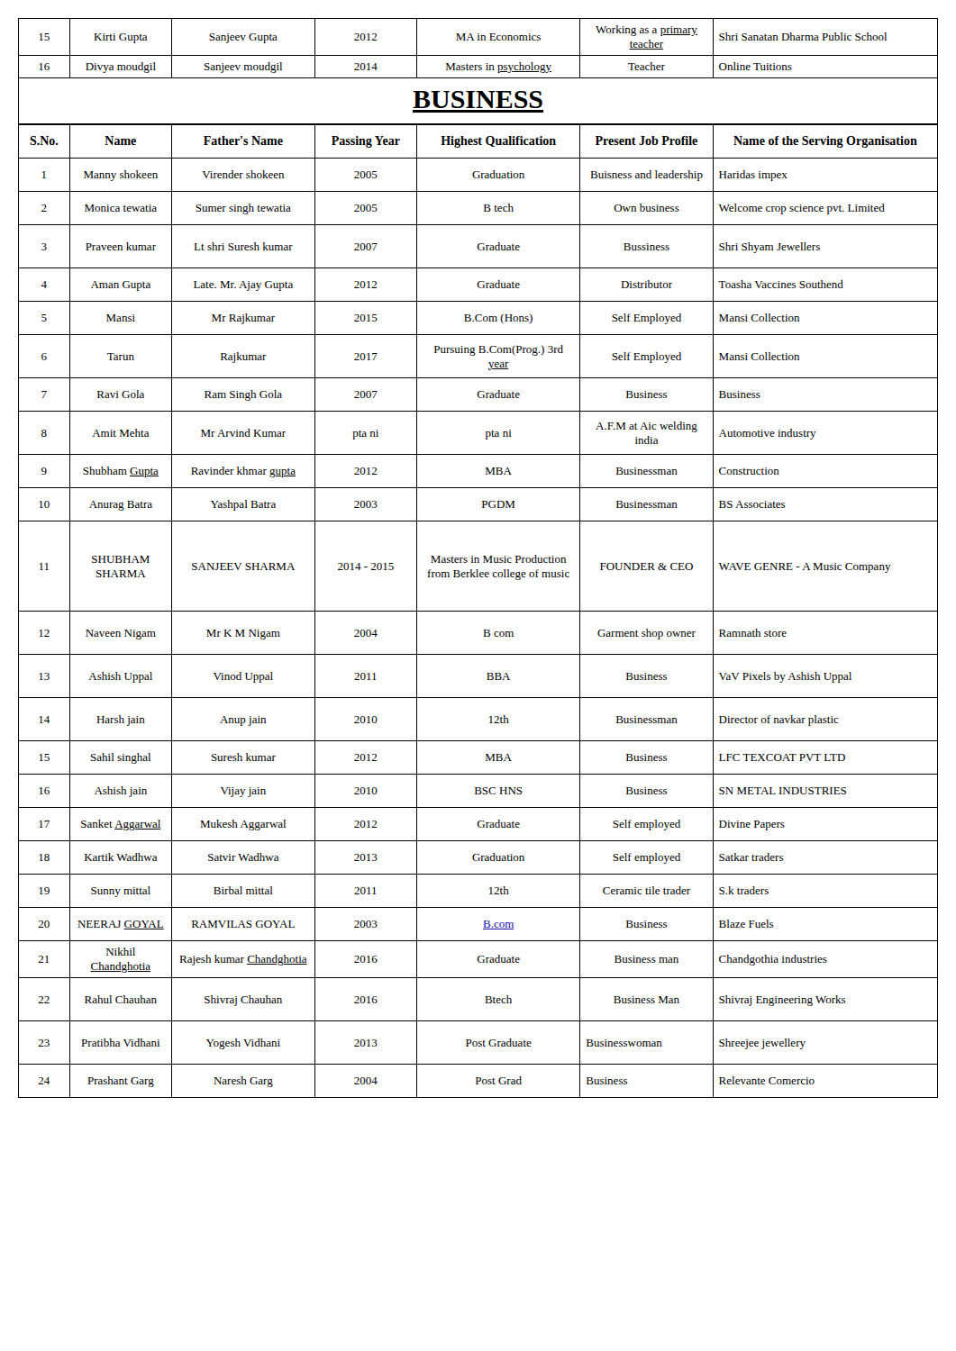| 15 | Kirti Gupta | Sanjeev Gupta | 2012 | MA in Economics | Working as a primary teacher | Shri Sanatan Dharma Public School |
| 16 | Divya moudgil | Sanjeev moudgil | 2014 | Masters in psychology | Teacher | Online Tuitions |
BUSINESS
| S.No. | Name | Father's Name | Passing Year | Highest Qualification | Present Job Profile | Name of the Serving Organisation |
| --- | --- | --- | --- | --- | --- | --- |
| 1 | Manny shokeen | Virender shokeen | 2005 | Graduation | Buisness and leadership | Haridas impex |
| 2 | Monica tewatia | Sumer singh tewatia | 2005 | B tech | Own business | Welcome crop science pvt. Limited |
| 3 | Praveen kumar | Lt shri Suresh kumar | 2007 | Graduate | Bussiness | Shri Shyam Jewellers |
| 4 | Aman Gupta | Late. Mr. Ajay Gupta | 2012 | Graduate | Distributor | Toasha Vaccines Southend |
| 5 | Mansi | Mr Rajkumar | 2015 | B.Com (Hons) | Self Employed | Mansi Collection |
| 6 | Tarun | Rajkumar | 2017 | Pursuing B.Com(Prog.) 3rd year | Self Employed | Mansi Collection |
| 7 | Ravi Gola | Ram Singh Gola | 2007 | Graduate | Business | Business |
| 8 | Amit Mehta | Mr Arvind Kumar | pta ni | pta ni | A.F.M at Aic welding india | Automotive industry |
| 9 | Shubham Gupta | Ravinder khmar gupta | 2012 | MBA | Businessman | Construction |
| 10 | Anurag Batra | Yashpal Batra | 2003 | PGDM | Businessman | BS Associates |
| 11 | SHUBHAM SHARMA | SANJEEV SHARMA | 2014 - 2015 | Masters in Music Production from Berklee college of music | FOUNDER & CEO | WAVE GENRE - A Music Company |
| 12 | Naveen Nigam | Mr K M Nigam | 2004 | B com | Garment shop owner | Ramnath store |
| 13 | Ashish Uppal | Vinod Uppal | 2011 | BBA | Business | VaV Pixels by Ashish Uppal |
| 14 | Harsh jain | Anup jain | 2010 | 12th | Businessman | Director of navkar plastic |
| 15 | Sahil singhal | Suresh kumar | 2012 | MBA | Business | LFC TEXCOAT PVT LTD |
| 16 | Ashish jain | Vijay jain | 2010 | BSC HNS | Business | SN METAL INDUSTRIES |
| 17 | Sanket Aggarwal | Mukesh Aggarwal | 2012 | Graduate | Self employed | Divine Papers |
| 18 | Kartik Wadhwa | Satvir Wadhwa | 2013 | Graduation | Self employed | Satkar traders |
| 19 | Sunny mittal | Birbal mittal | 2011 | 12th | Ceramic tile trader | S.k traders |
| 20 | NEERAJ GOYAL | RAMVILAS GOYAL | 2003 | B.com | Business | Blaze Fuels |
| 21 | Nikhil Chandghotia | Rajesh kumar Chandghotia | 2016 | Graduate | Business man | Chandgothia industries |
| 22 | Rahul Chauhan | Shivraj Chauhan | 2016 | Btech | Business Man | Shivraj Engineering Works |
| 23 | Pratibha Vidhani | Yogesh Vidhani | 2013 | Post Graduate | Businesswoman | Shreejee jewellery |
| 24 | Prashant Garg | Naresh Garg | 2004 | Post Grad | Business | Relevante Comercio |